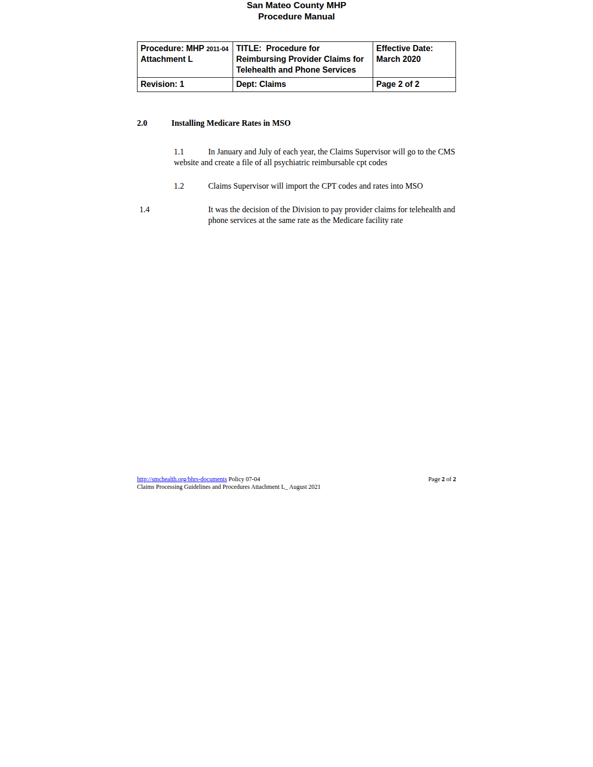San Mateo County MHP
Procedure Manual
| Procedure: MHP 2011-04 Attachment L | TITLE: Procedure for Reimbursing Provider Claims for Telehealth and Phone Services | Effective Date: March 2020 |
| Revision: 1 | Dept: Claims | Page 2 of 2 |
2.0 Installing Medicare Rates in MSO
1.1 In January and July of each year, the Claims Supervisor will go to the CMS website and create a file of all psychiatric reimbursable cpt codes
1.2 Claims Supervisor will import the CPT codes and rates into MSO
1.4 It was the decision of the Division to pay provider claims for telehealth and phone services at the same rate as the Medicare facility rate
http://smchealth.org/bhrs-documents Policy 07-04
Claims Processing Guidelines and Procedures Attachment L_ August 2021
Page 2 of 2